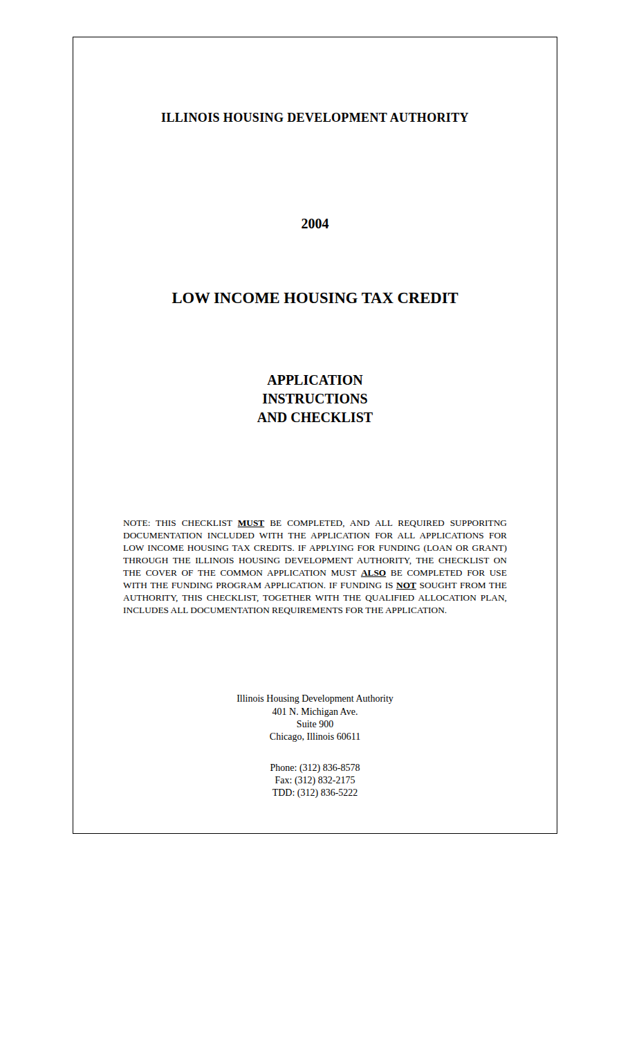ILLINOIS HOUSING DEVELOPMENT AUTHORITY
2004
LOW INCOME HOUSING TAX CREDIT
APPLICATION
INSTRUCTIONS
AND CHECKLIST
NOTE: THIS CHECKLIST MUST BE COMPLETED, AND ALL REQUIRED SUPPORITNG DOCUMENTATION INCLUDED WITH THE APPLICATION FOR ALL APPLICATIONS FOR LOW INCOME HOUSING TAX CREDITS. IF APPLYING FOR FUNDING (LOAN OR GRANT) THROUGH THE ILLINOIS HOUSING DEVELOPMENT AUTHORITY, THE CHECKLIST ON THE COVER OF THE COMMON APPLICATION MUST ALSO BE COMPLETED FOR USE WITH THE FUNDING PROGRAM APPLICATION. IF FUNDING IS NOT SOUGHT FROM THE AUTHORITY, THIS CHECKLIST, TOGETHER WITH THE QUALIFIED ALLOCATION PLAN, INCLUDES ALL DOCUMENTATION REQUIREMENTS FOR THE APPLICATION.
Illinois Housing Development Authority
401 N. Michigan Ave.
Suite 900
Chicago, Illinois 60611
Phone: (312) 836-8578
Fax: (312) 832-2175
TDD: (312) 836-5222